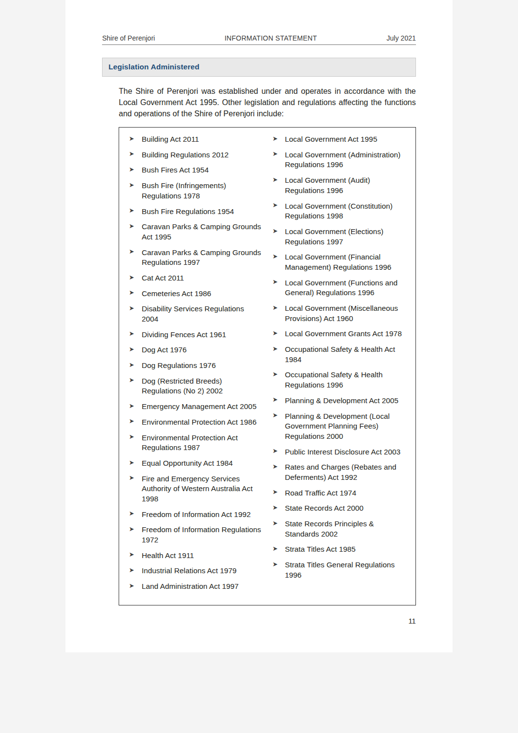Shire of Perenjori INFORMATION STATEMENT July 2021
Legislation Administered
The Shire of Perenjori was established under and operates in accordance with the Local Government Act 1995. Other legislation and regulations affecting the functions and operations of the Shire of Perenjori include:
Building Act 2011
Building Regulations 2012
Bush Fires Act 1954
Bush Fire (Infringements) Regulations 1978
Bush Fire Regulations 1954
Caravan Parks & Camping Grounds Act 1995
Caravan Parks & Camping Grounds Regulations 1997
Cat Act 2011
Cemeteries Act 1986
Disability Services Regulations 2004
Dividing Fences Act 1961
Dog Act 1976
Dog Regulations 1976
Dog (Restricted Breeds) Regulations (No 2) 2002
Emergency Management Act 2005
Environmental Protection Act 1986
Environmental Protection Act Regulations 1987
Equal Opportunity Act 1984
Fire and Emergency Services Authority of Western Australia Act 1998
Freedom of Information Act 1992
Freedom of Information Regulations 1972
Health Act 1911
Industrial Relations Act 1979
Land Administration Act 1997
Local Government Act 1995
Local Government (Administration) Regulations 1996
Local Government (Audit) Regulations 1996
Local Government (Constitution) Regulations 1998
Local Government (Elections) Regulations 1997
Local Government (Financial Management) Regulations 1996
Local Government (Functions and General) Regulations 1996
Local Government (Miscellaneous Provisions) Act 1960
Local Government Grants Act 1978
Occupational Safety & Health Act 1984
Occupational Safety & Health Regulations 1996
Planning & Development Act 2005
Planning & Development (Local Government Planning Fees) Regulations 2000
Public Interest Disclosure Act 2003
Rates and Charges (Rebates and Deferments) Act 1992
Road Traffic Act 1974
State Records Act 2000
State Records Principles & Standards 2002
Strata Titles Act 1985
Strata Titles General Regulations 1996
11